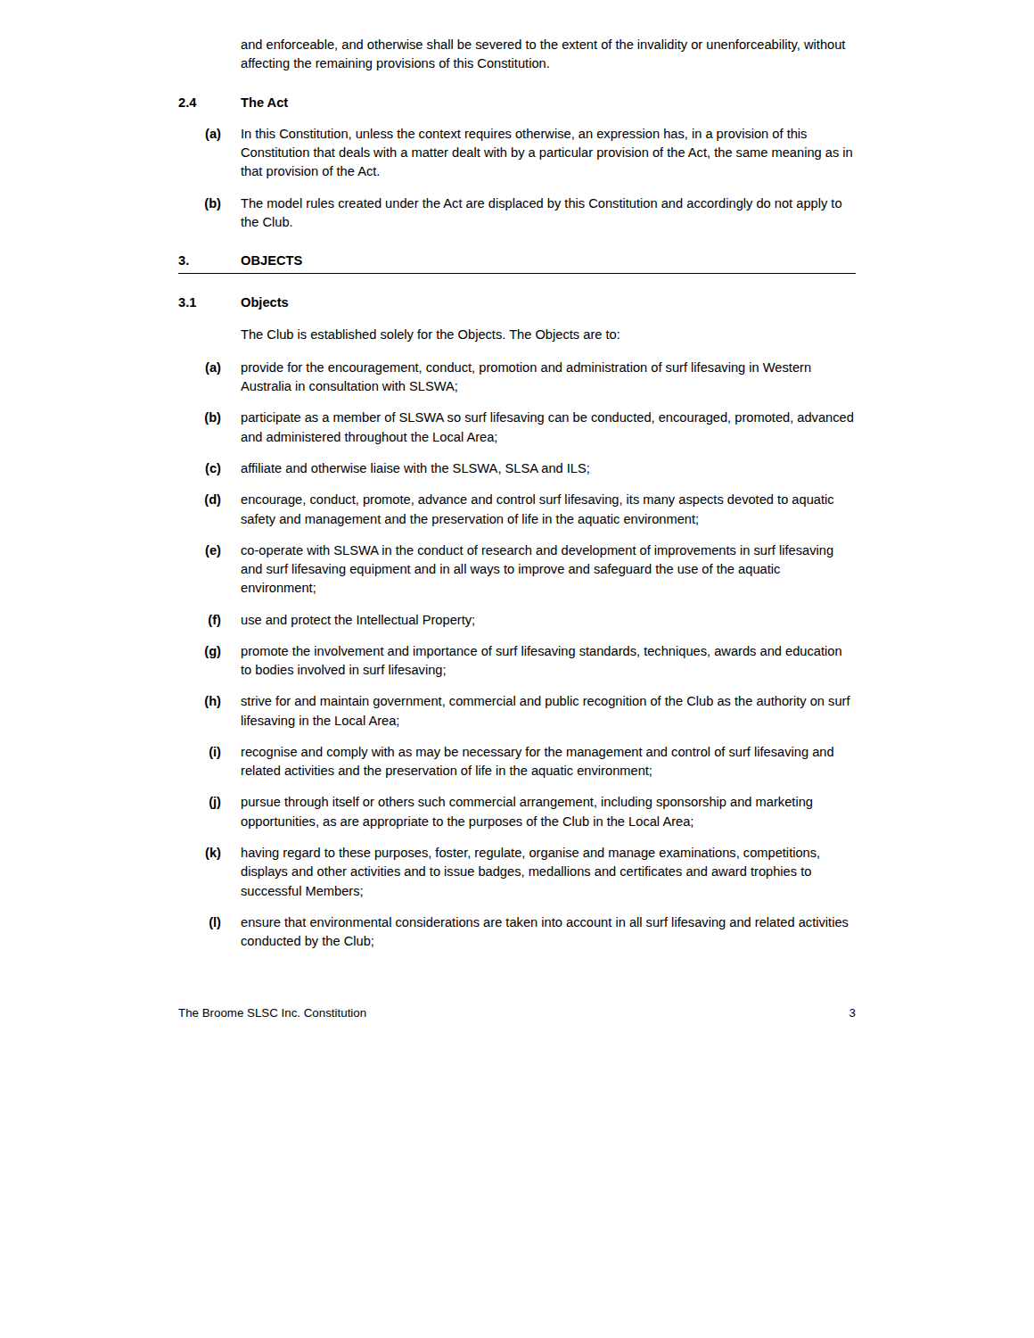and enforceable, and otherwise shall be severed to the extent of the invalidity or unenforceability, without affecting the remaining provisions of this Constitution.
2.4 The Act
(a)
In this Constitution, unless the context requires otherwise, an expression has, in a provision of this Constitution that deals with a matter dealt with by a particular provision of the Act, the same meaning as in that provision of the Act.
(b)
The model rules created under the Act are displaced by this Constitution and accordingly do not apply to the Club.
3. OBJECTS
3.1 Objects
The Club is established solely for the Objects. The Objects are to:
(a)
provide for the encouragement, conduct, promotion and administration of surf lifesaving in Western Australia in consultation with SLSWA;
(b)
participate as a member of SLSWA so surf lifesaving can be conducted, encouraged, promoted, advanced and administered throughout the Local Area;
(c)
affiliate and otherwise liaise with the SLSWA, SLSA and ILS;
(d)
encourage, conduct, promote, advance and control surf lifesaving, its many aspects devoted to aquatic safety and management and the preservation of life in the aquatic environment;
(e)
co-operate with SLSWA in the conduct of research and development of improvements in surf lifesaving and surf lifesaving equipment and in all ways to improve and safeguard the use of the aquatic environment;
(f)
use and protect the Intellectual Property;
(g)
promote the involvement and importance of surf lifesaving standards, techniques, awards and education to bodies involved in surf lifesaving;
(h)
strive for and maintain government, commercial and public recognition of the Club as the authority on surf lifesaving in the Local Area;
(i)
recognise and comply with as may be necessary for the management and control of surf lifesaving and related activities and the preservation of life in the aquatic environment;
(j)
pursue through itself or others such commercial arrangement, including sponsorship and marketing opportunities, as are appropriate to the purposes of the Club in the Local Area;
(k)
having regard to these purposes, foster, regulate, organise and manage examinations, competitions, displays and other activities and to issue badges, medallions and certificates and award trophies to successful Members;
(l)
ensure that environmental considerations are taken into account in all surf lifesaving and related activities conducted by the Club;
The Broome SLSC Inc. Constitution
3